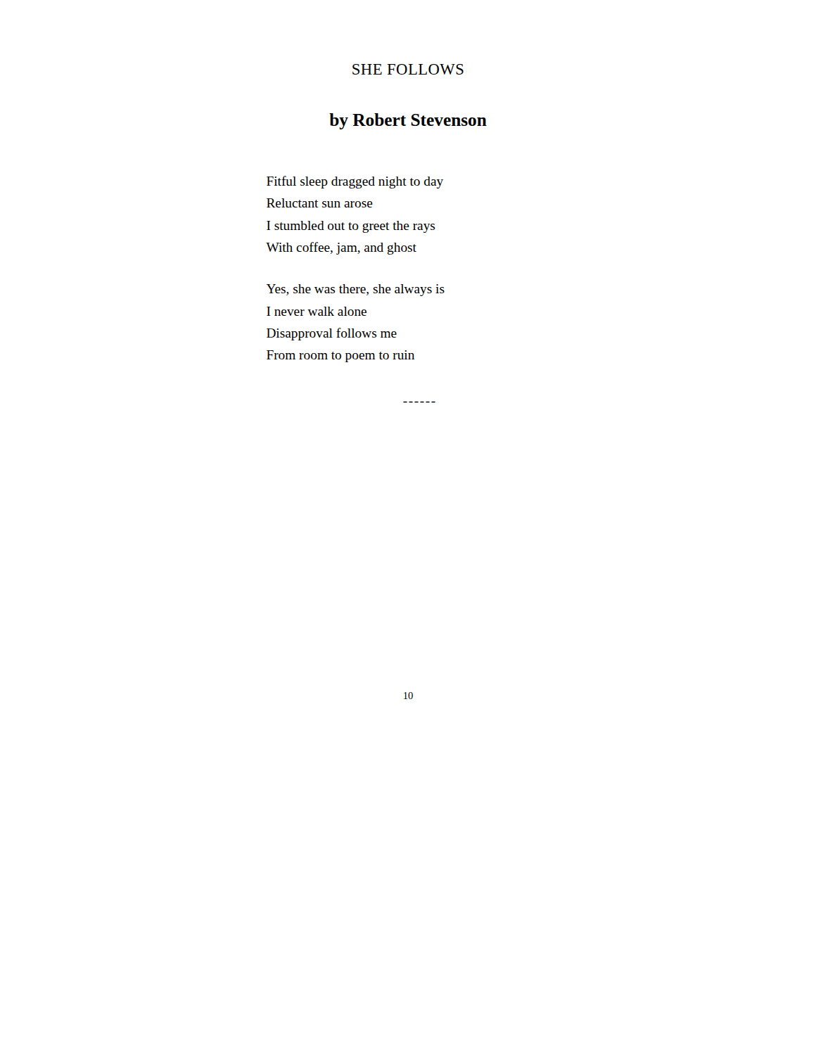SHE FOLLOWS
by Robert Stevenson
Fitful sleep dragged night to day
Reluctant sun arose
I stumbled out to greet the rays
With coffee, jam, and ghost
Yes, she was there, she always is
I never walk alone
Disapproval follows me
From room to poem to ruin
------
10